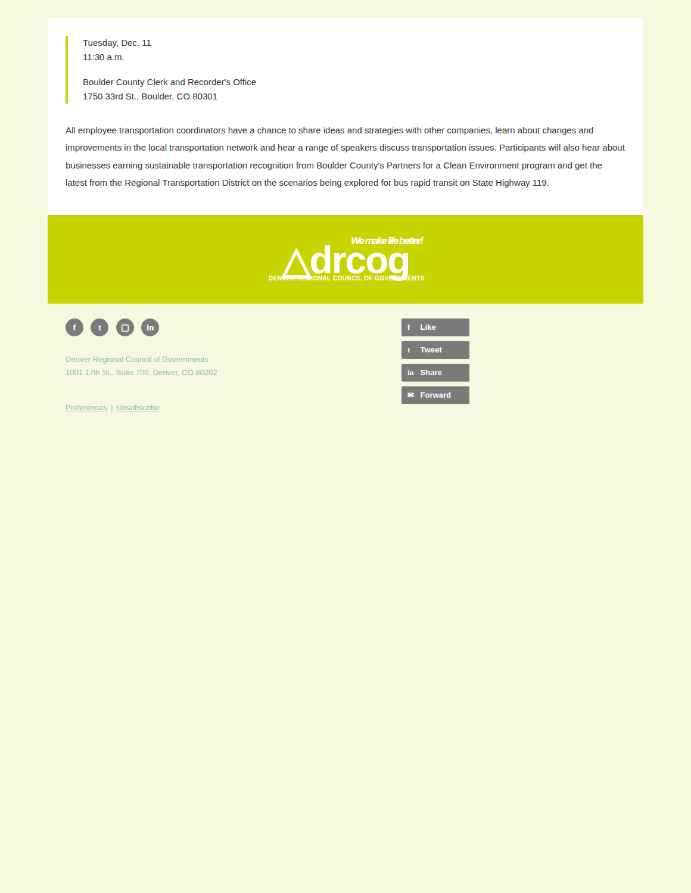Tuesday, Dec. 11
11:30 a.m.
Boulder County Clerk and Recorder's Office
1750 33rd St., Boulder, CO 80301
All employee transportation coordinators have a chance to share ideas and strategies with other companies, learn about changes and improvements in the local transportation network and hear a range of speakers discuss transportation issues. Participants will also hear about businesses earning sustainable transportation recognition from Boulder County's Partners for a Clean Environment program and get the latest from the Regional Transportation District on the scenarios being explored for bus rapid transit on State Highway 119.
We make life better! △drcog DENVER REGIONAL COUNCIL OF GOVERNMENTS
f t ▢ in
Denver Regional Council of Governments
1001 17th St., Suite 700, Denver, CO 80202
Preferences|Unsubscribe
f Like t Tweet in Share ✉ Forward